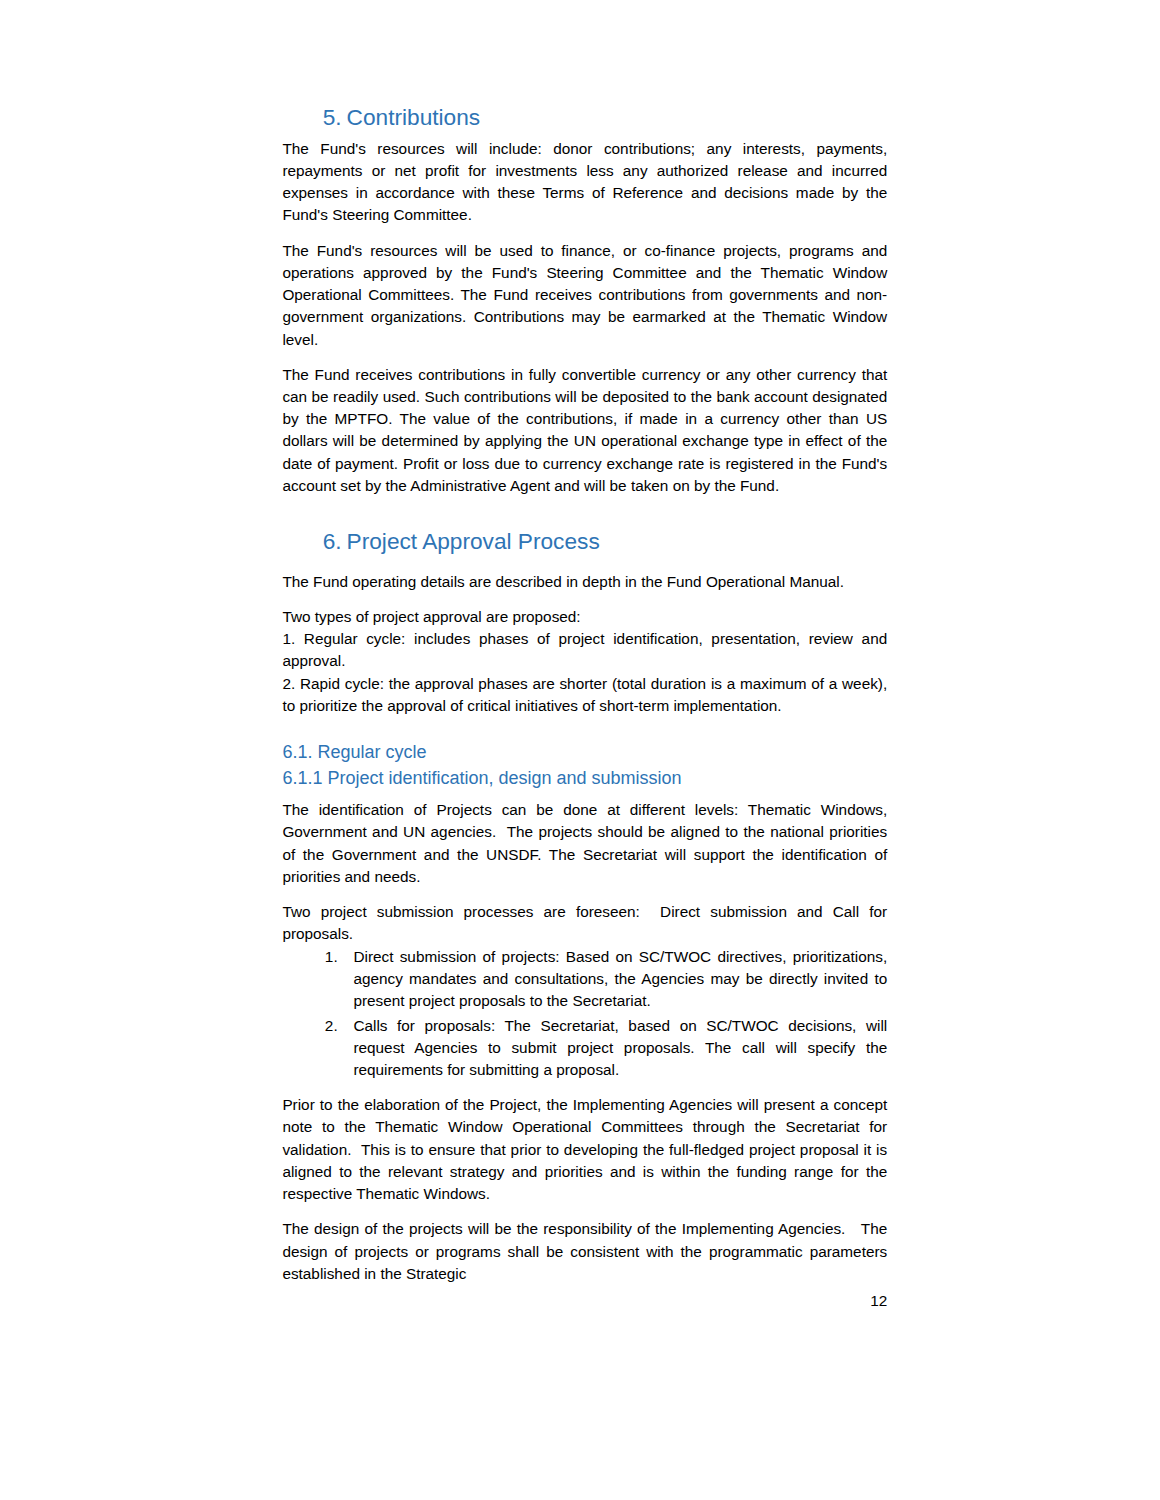5. Contributions
The Fund's resources will include: donor contributions; any interests, payments, repayments or net profit for investments less any authorized release and incurred expenses in accordance with these Terms of Reference and decisions made by the Fund's Steering Committee.
The Fund's resources will be used to finance, or co-finance projects, programs and operations approved by the Fund's Steering Committee and the Thematic Window Operational Committees. The Fund receives contributions from governments and non-government organizations. Contributions may be earmarked at the Thematic Window level.
The Fund receives contributions in fully convertible currency or any other currency that can be readily used. Such contributions will be deposited to the bank account designated by the MPTFO. The value of the contributions, if made in a currency other than US dollars will be determined by applying the UN operational exchange type in effect of the date of payment. Profit or loss due to currency exchange rate is registered in the Fund's account set by the Administrative Agent and will be taken on by the Fund.
6. Project Approval Process
The Fund operating details are described in depth in the Fund Operational Manual.
Two types of project approval are proposed:
1. Regular cycle: includes phases of project identification, presentation, review and approval.
2. Rapid cycle: the approval phases are shorter (total duration is a maximum of a week), to prioritize the approval of critical initiatives of short-term implementation.
6.1. Regular cycle
6.1.1 Project identification, design and submission
The identification of Projects can be done at different levels: Thematic Windows, Government and UN agencies. The projects should be aligned to the national priorities of the Government and the UNSDF. The Secretariat will support the identification of priorities and needs.
Two project submission processes are foreseen: Direct submission and Call for proposals.
Direct submission of projects: Based on SC/TWOC directives, prioritizations, agency mandates and consultations, the Agencies may be directly invited to present project proposals to the Secretariat.
Calls for proposals: The Secretariat, based on SC/TWOC decisions, will request Agencies to submit project proposals. The call will specify the requirements for submitting a proposal.
Prior to the elaboration of the Project, the Implementing Agencies will present a concept note to the Thematic Window Operational Committees through the Secretariat for validation. This is to ensure that prior to developing the full-fledged project proposal it is aligned to the relevant strategy and priorities and is within the funding range for the respective Thematic Windows.
The design of the projects will be the responsibility of the Implementing Agencies. The design of projects or programs shall be consistent with the programmatic parameters established in the Strategic
12